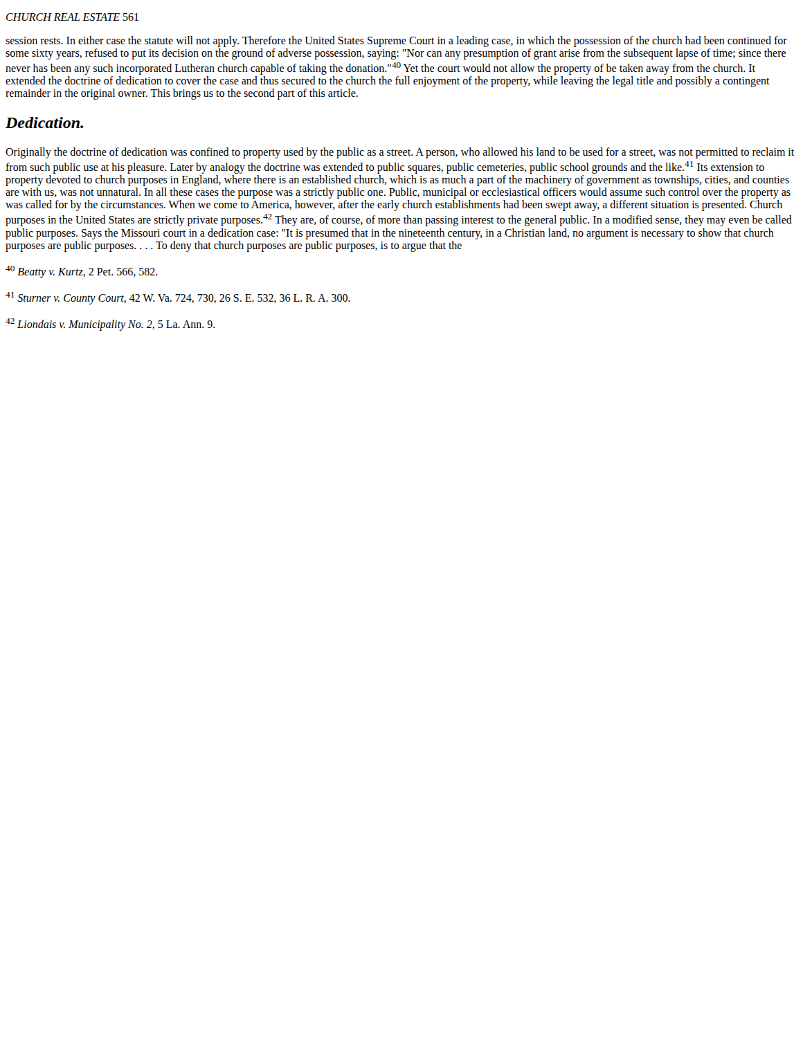CHURCH REAL ESTATE 561
session rests. In either case the statute will not apply. Therefore the United States Supreme Court in a leading case, in which the possession of the church had been continued for some sixty years, refused to put its decision on the ground of adverse possession, saying: "Nor can any presumption of grant arise from the subsequent lapse of time; since there never has been any such incorporated Lutheran church capable of taking the donation."40 Yet the court would not allow the property of be taken away from the church. It extended the doctrine of dedication to cover the case and thus secured to the church the full enjoyment of the property, while leaving the legal title and possibly a contingent remainder in the original owner. This brings us to the second part of this article.
Dedication.
Originally the doctrine of dedication was confined to property used by the public as a street. A person, who allowed his land to be used for a street, was not permitted to reclaim it from such public use at his pleasure. Later by analogy the doctrine was extended to public squares, public cemeteries, public school grounds and the like.41 Its extension to property devoted to church purposes in England, where there is an established church, which is as much a part of the machinery of government as townships, cities, and counties are with us, was not unnatural. In all these cases the purpose was a strictly public one. Public, municipal or ecclesiastical officers would assume such control over the property as was called for by the circumstances. When we come to America, however, after the early church establishments had been swept away, a different situation is presented. Church purposes in the United States are strictly private purposes.42 They are, of course, of more than passing interest to the general public. In a modified sense, they may even be called public purposes. Says the Missouri court in a dedication case: "It is presumed that in the nineteenth century, in a Christian land, no argument is necessary to show that church purposes are public purposes. . . . To deny that church purposes are public purposes, is to argue that the
40 Beatty v. Kurtz, 2 Pet. 566, 582.
41 Sturner v. County Court, 42 W. Va. 724, 730, 26 S. E. 532, 36 L. R. A. 300.
42 Liondais v. Municipality No. 2, 5 La. Ann. 9.